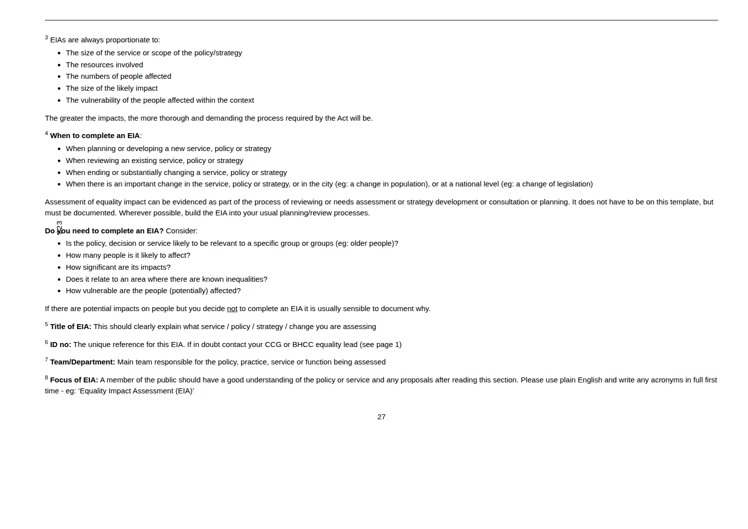223
3 EIAs are always proportionate to:
The size of the service or scope of the policy/strategy
The resources involved
The numbers of people affected
The size of the likely impact
The vulnerability of the people affected within the context
The greater the impacts, the more thorough and demanding the process required by the Act will be.
4 When to complete an EIA:
When planning or developing a new service, policy or strategy
When reviewing an existing service, policy or strategy
When ending or substantially changing a service, policy or strategy
When there is an important change in the service, policy or strategy, or in the city (eg: a change in population), or at a national level (eg: a change of legislation)
Assessment of equality impact can be evidenced as part of the process of reviewing or needs assessment or strategy development or consultation or planning. It does not have to be on this template, but must be documented. Wherever possible, build the EIA into your usual planning/review processes.
Do you need to complete an EIA? Consider:
Is the policy, decision or service likely to be relevant to a specific group or groups (eg: older people)?
How many people is it likely to affect?
How significant are its impacts?
Does it relate to an area where there are known inequalities?
How vulnerable are the people (potentially) affected?
If there are potential impacts on people but you decide not to complete an EIA it is usually sensible to document why.
5 Title of EIA: This should clearly explain what service / policy / strategy / change you are assessing
6 ID no: The unique reference for this EIA. If in doubt contact your CCG or BHCC equality lead (see page 1)
7 Team/Department: Main team responsible for the policy, practice, service or function being assessed
8 Focus of EIA: A member of the public should have a good understanding of the policy or service and any proposals after reading this section. Please use plain English and write any acronyms in full first time - eg: ‘Equality Impact Assessment (EIA)’
27